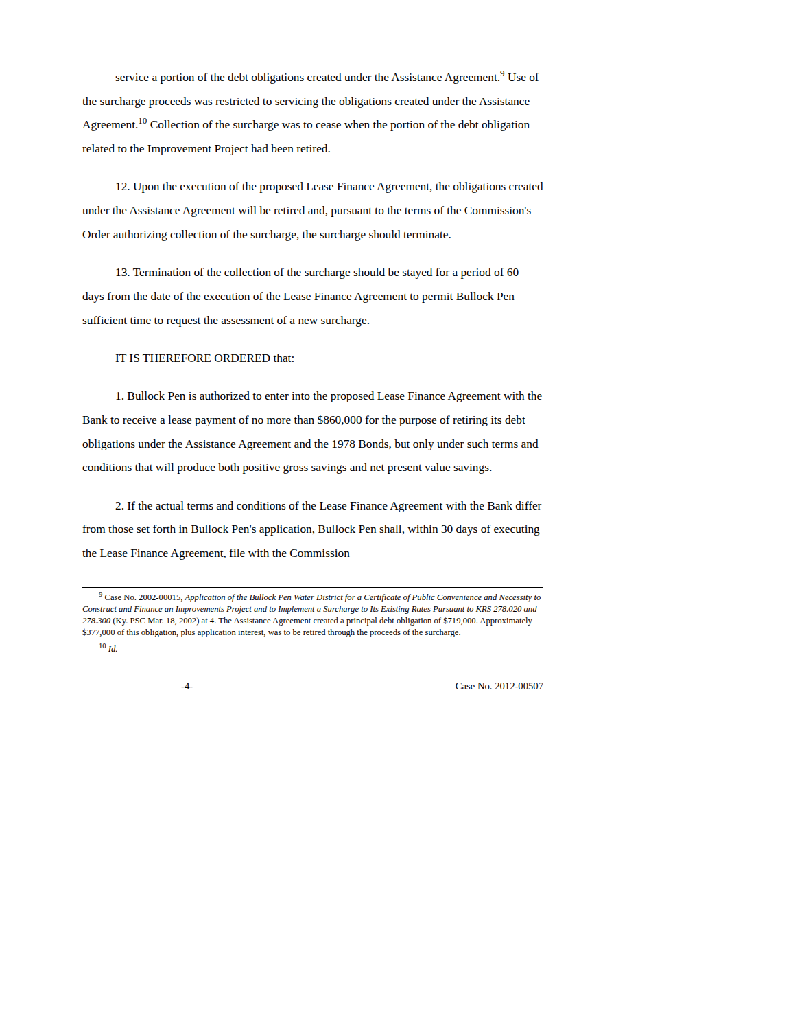service a portion of the debt obligations created under the Assistance Agreement.9 Use of the surcharge proceeds was restricted to servicing the obligations created under the Assistance Agreement.10 Collection of the surcharge was to cease when the portion of the debt obligation related to the Improvement Project had been retired.
12. Upon the execution of the proposed Lease Finance Agreement, the obligations created under the Assistance Agreement will be retired and, pursuant to the terms of the Commission's Order authorizing collection of the surcharge, the surcharge should terminate.
13. Termination of the collection of the surcharge should be stayed for a period of 60 days from the date of the execution of the Lease Finance Agreement to permit Bullock Pen sufficient time to request the assessment of a new surcharge.
IT IS THEREFORE ORDERED that:
1. Bullock Pen is authorized to enter into the proposed Lease Finance Agreement with the Bank to receive a lease payment of no more than $860,000 for the purpose of retiring its debt obligations under the Assistance Agreement and the 1978 Bonds, but only under such terms and conditions that will produce both positive gross savings and net present value savings.
2. If the actual terms and conditions of the Lease Finance Agreement with the Bank differ from those set forth in Bullock Pen's application, Bullock Pen shall, within 30 days of executing the Lease Finance Agreement, file with the Commission
9 Case No. 2002-00015, Application of the Bullock Pen Water District for a Certificate of Public Convenience and Necessity to Construct and Finance an Improvements Project and to Implement a Surcharge to Its Existing Rates Pursuant to KRS 278.020 and 278.300 (Ky. PSC Mar. 18, 2002) at 4. The Assistance Agreement created a principal debt obligation of $719,000. Approximately $377,000 of this obligation, plus application interest, was to be retired through the proceeds of the surcharge.
10 Id.
-4- Case No. 2012-00507